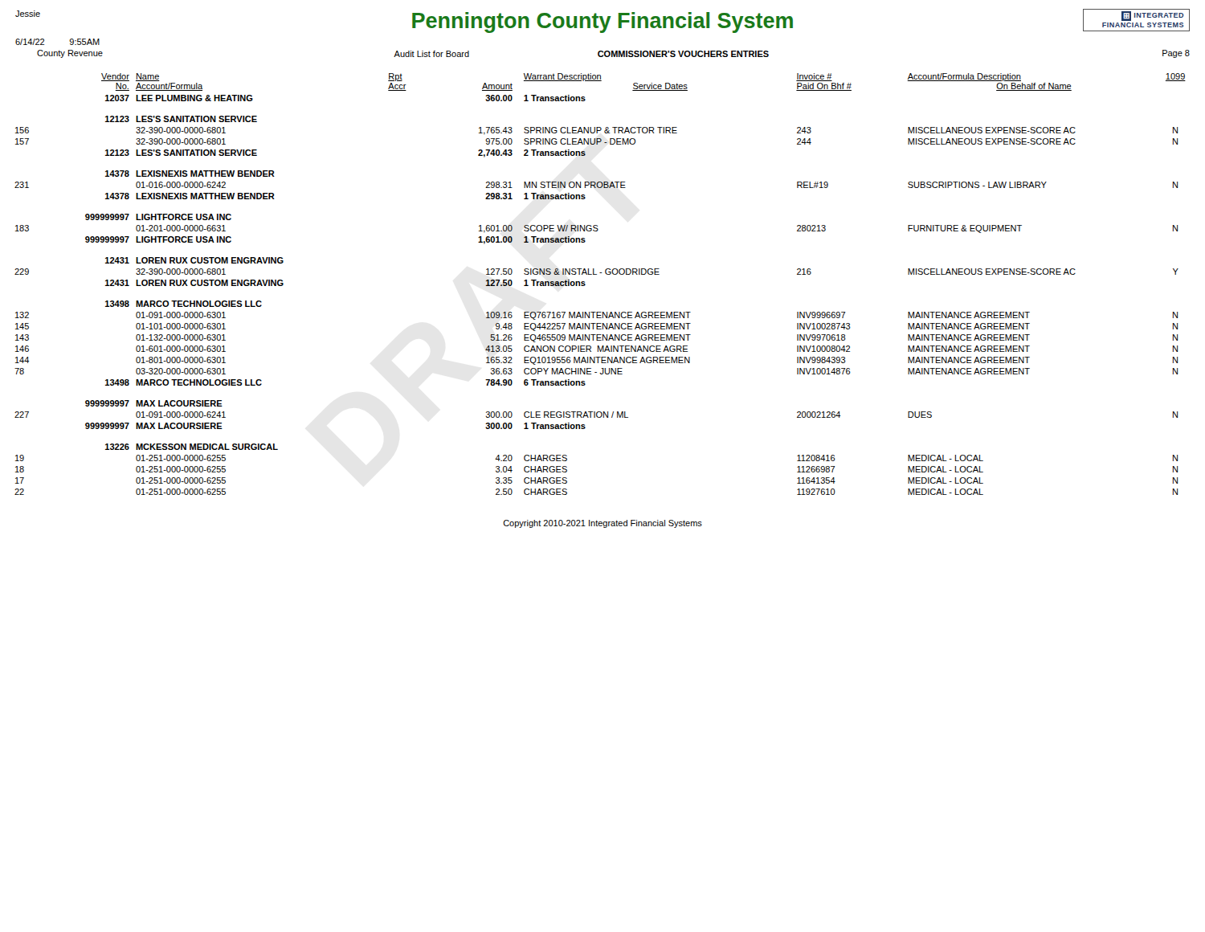DRAFT
| Jessie | Pennington County Financial System | ⊞ INTEGRATED FINANCIAL SYSTEMS |
| 6/14/22 9:55AM | | |
| County Revenue | / Audit List for Board / COMMISSIONER'S VOUCHERS ENTRIES / | Page 8 |
| | Vendor | Name | Rpt | | Warrant Description | Invoice # | Account/Formula Description | 1099 |
| | No. | Account/Formula | Accr | Amount | Service Dates | Paid On Bhf # | On Behalf of Name | |
| | 12037 | LEE PLUMBING & HEATING | | 360.00 | 1 Transactions | | | |
| | 12123 | LES'S SANITATION SERVICE | | | | | | |
| 156 | | 32-390-000-0000-6801 | | 1,765.43 | SPRING CLEANUP & TRACTOR TIRE | 243 | MISCELLANEOUS EXPENSE-SCORE AC | N |
| 157 | | 32-390-000-0000-6801 | | 975.00 | SPRING CLEANUP - DEMO | 244 | MISCELLANEOUS EXPENSE-SCORE AC | N |
| | 12123 | LES'S SANITATION SERVICE | | 2,740.43 | 2 Transactions | | | |
| | 14378 | LEXISNEXIS MATTHEW BENDER | | | | | | |
| 231 | | 01-016-000-0000-6242 | | 298.31 | MN STEIN ON PROBATE | REL#19 | SUBSCRIPTIONS - LAW LIBRARY | N |
| | 14378 | LEXISNEXIS MATTHEW BENDER | | 298.31 | 1 Transactions | | | |
| | 999999997 | LIGHTFORCE USA INC | | | | | | |
| 183 | | 01-201-000-0000-6631 | | 1,601.00 | SCOPE W/ RINGS | 280213 | FURNITURE & EQUIPMENT | N |
| | 999999997 | LIGHTFORCE USA INC | | 1,601.00 | 1 Transactions | | | |
| | 12431 | LOREN RUX CUSTOM ENGRAVING | | | | | | |
| 229 | | 32-390-000-0000-6801 | | 127.50 | SIGNS & INSTALL - GOODRIDGE | 216 | MISCELLANEOUS EXPENSE-SCORE AC | Y |
| | 12431 | LOREN RUX CUSTOM ENGRAVING | | 127.50 | 1 Transactions | | | |
| | 13498 | MARCO TECHNOLOGIES LLC | | | | | | |
| 132 | | 01-091-000-0000-6301 | | 109.16 | EQ767167 MAINTENANCE AGREEMENT | INV9996697 | MAINTENANCE AGREEMENT | N |
| 145 | | 01-101-000-0000-6301 | | 9.48 | EQ442257 MAINTENANCE AGREEMENT | INV10028743 | MAINTENANCE AGREEMENT | N |
| 143 | | 01-132-000-0000-6301 | | 51.26 | EQ465509 MAINTENANCE AGREEMENT | INV9970618 | MAINTENANCE AGREEMENT | N |
| 146 | | 01-601-000-0000-6301 | | 413.05 | CANON COPIER MAINTENANCE AGRE | INV10008042 | MAINTENANCE AGREEMENT | N |
| 144 | | 01-801-000-0000-6301 | | 165.32 | EQ1019556 MAINTENANCE AGREEMEN | INV9984393 | MAINTENANCE AGREEMENT | N |
| 78 | | 03-320-000-0000-6301 | | 36.63 | COPY MACHINE - JUNE | INV10014876 | MAINTENANCE AGREEMENT | N |
| | 13498 | MARCO TECHNOLOGIES LLC | | 784.90 | 6 Transactions | | | |
| | 999999997 | MAX LACOURSIERE | | | | | | |
| 227 | | 01-091-000-0000-6241 | | 300.00 | CLE REGISTRATION / ML | 200021264 | DUES | N |
| | 999999997 | MAX LACOURSIERE | | 300.00 | 1 Transactions | | | |
| | 13226 | MCKESSON MEDICAL SURGICAL | | | | | | |
| 19 | | 01-251-000-0000-6255 | | 4.20 | CHARGES | 11208416 | MEDICAL - LOCAL | N |
| 18 | | 01-251-000-0000-6255 | | 3.04 | CHARGES | 11266987 | MEDICAL - LOCAL | N |
| 17 | | 01-251-000-0000-6255 | | 3.35 | CHARGES | 11641354 | MEDICAL - LOCAL | N |
| 22 | | 01-251-000-0000-6255 | | 2.50 | CHARGES | 11927610 | MEDICAL - LOCAL | N |
Copyright 2010-2021 Integrated Financial Systems